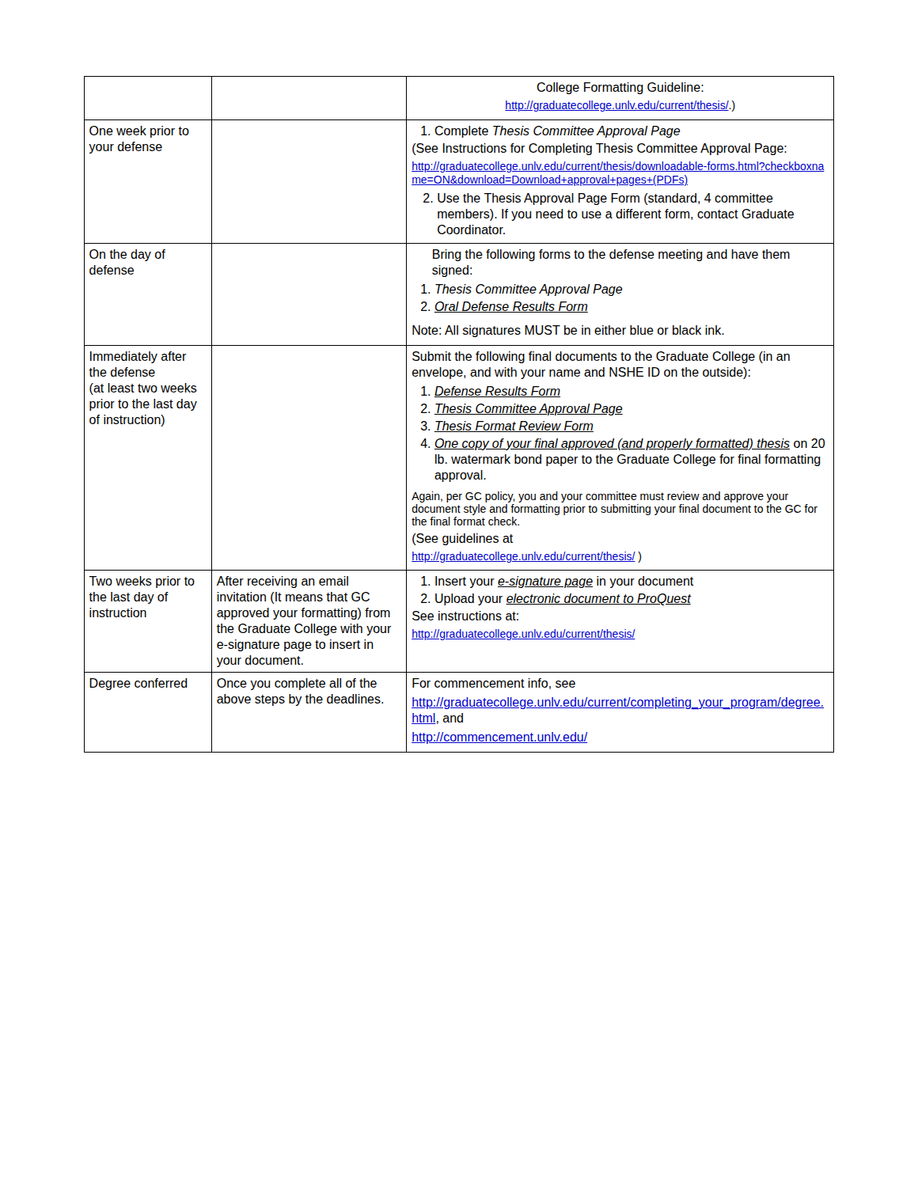| | | College Formatting Guideline: http://graduatecollege.unlv.edu/current/thesis/ .) |
| One week prior to your defense | | Complete Thesis Committee Approval Page (See Instructions for Completing Thesis Committee Approval Page: http://graduatecollege.unlv.edu/current/thesis/downloadable-forms.html?checkboxname=ON&download=Download+approval+pages+(PDFs) Use the Thesis Approval Page Form (standard, 4 committee members). If you need to use a different form, contact Graduate Coordinator. |
| On the day of defense | | Bring the following forms to the defense meeting and have them signed: Thesis Committee Approval Page Oral Defense Results Form Note: All signatures MUST be in either blue or black ink. |
| Immediately after the defense (at least two weeks prior to the last day of instruction) | | Submit the following final documents to the Graduate College (in an envelope, and with your name and NSHE ID on the outside): Defense Results Form Thesis Committee Approval Page Thesis Format Review Form One copy of your final approved (and properly formatted) thesis on 20 lb. watermark bond paper to the Graduate College for final formatting approval. Again, per GC policy, you and your committee must review and approve your document style and formatting prior to submitting your final document to the GC for the final format check. (See guidelines at http://graduatecollege.unlv.edu/current/thesis/ ) |
| Two weeks prior to the last day of instruction | After receiving an email invitation (It means that GC approved your formatting) from the Graduate College with your e-signature page to insert in your document. | Insert your e-signature page in your document Upload your electronic document to ProQuest See instructions at: http://graduatecollege.unlv.edu/current/thesis/ |
| Degree conferred | Once you complete all of the above steps by the deadlines. | For commencement info, see http://graduatecollege.unlv.edu/current/completing_your_program/degree.html , and http://commencement.unlv.edu/ |